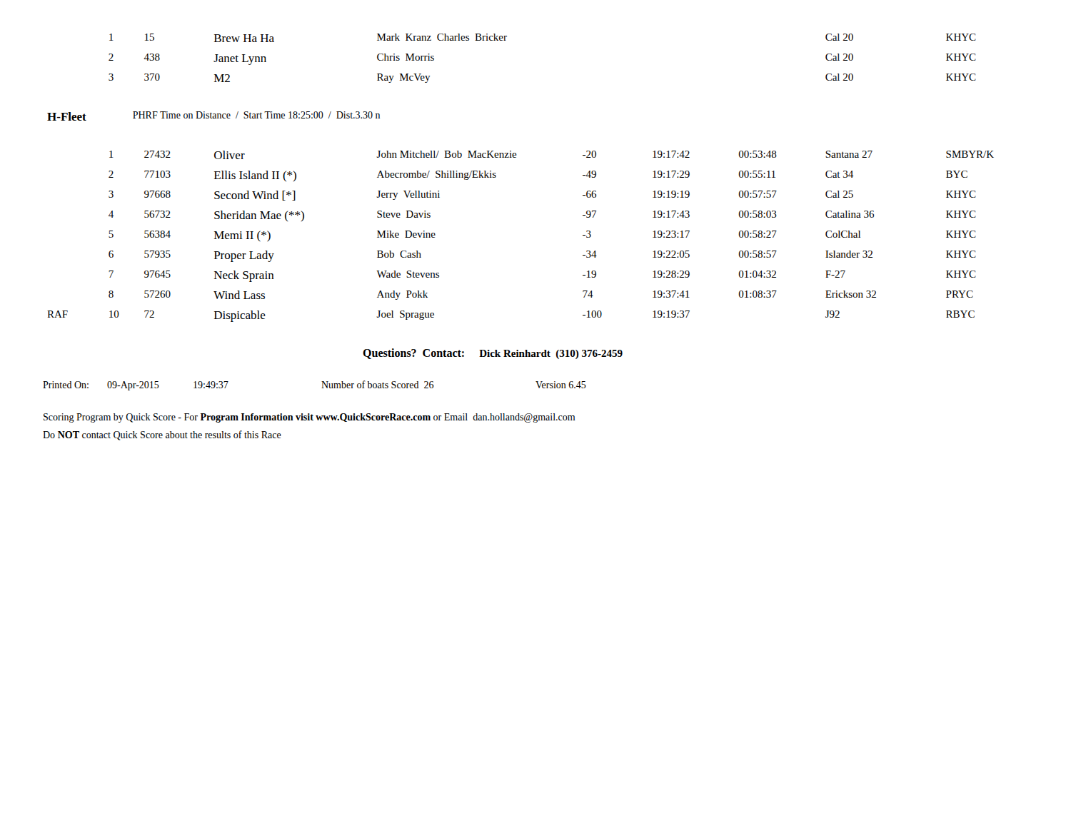| | 1 | 15 | Brew Ha Ha | Mark Kranz Charles Bricker | | | | Cal 20 | KHYC |
| | 2 | 438 | Janet Lynn | Chris Morris | | | | Cal 20 | KHYC |
| | 3 | 370 | M2 | Ray McVey | | | | Cal 20 | KHYC |
| H-Fleet | PHRF Time on Distance / Start Time 18:25:00 / Dist.3.30 n | | | | | |
| | 1 | 27432 | Oliver | John Mitchell/ Bob MacKenzie | -20 | 19:17:42 | 00:53:48 | Santana 27 | SMBYR/K |
| | 2 | 77103 | Ellis Island II (*) | Abecrombe/ Shilling/Ekkis | -49 | 19:17:29 | 00:55:11 | Cat 34 | BYC |
| | 3 | 97668 | Second Wind [*] | Jerry Vellutini | -66 | 19:19:19 | 00:57:57 | Cal 25 | KHYC |
| | 4 | 56732 | Sheridan Mae (**) | Steve Davis | -97 | 19:17:43 | 00:58:03 | Catalina 36 | KHYC |
| | 5 | 56384 | Memi II (*) | Mike Devine | -3 | 19:23:17 | 00:58:27 | ColChal | KHYC |
| | 6 | 57935 | Proper Lady | Bob Cash | -34 | 19:22:05 | 00:58:57 | Islander 32 | KHYC |
| | 7 | 97645 | Neck Sprain | Wade Stevens | -19 | 19:28:29 | 01:04:32 | F-27 | KHYC |
| | 8 | 57260 | Wind Lass | Andy Pokk | 74 | 19:37:41 | 01:08:37 | Erickson 32 | PRYC |
| RAF | 10 | 72 | Dispicable | Joel Sprague | -100 | 19:19:37 | | J92 | RBYC |
Questions? Contact:Dick Reinhardt (310) 376-2459
| Printed On: | 09-Apr-2015 | 19:49:37 | Number of boats Scored 26 | Version 6.45 |
Scoring Program by Quick Score - For Program Information visit www.QuickScoreRace.com or Email dan.hollands@gmail.com
Do NOT contact Quick Score about the results of this Race